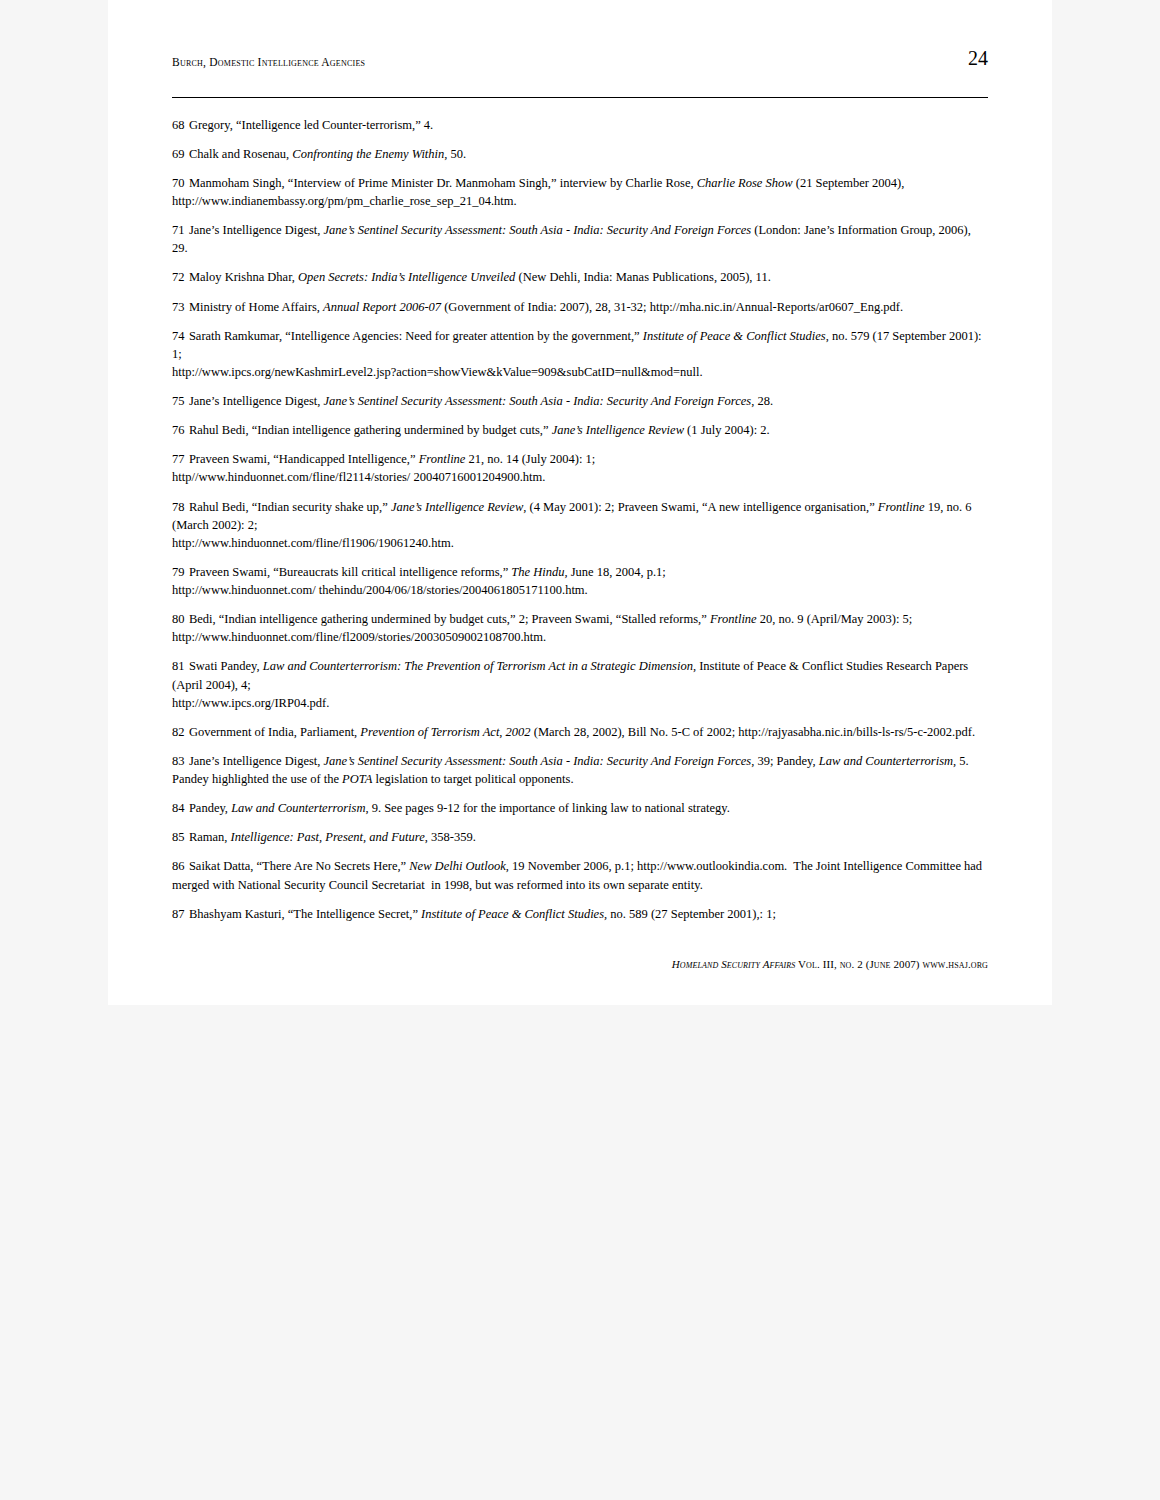Burch, Domestic Intelligence Agencies
24
68 Gregory, “Intelligence led Counter-terrorism,” 4.
69 Chalk and Rosenau, Confronting the Enemy Within, 50.
70 Manmoham Singh, “Interview of Prime Minister Dr. Manmoham Singh,” interview by Charlie Rose, Charlie Rose Show (21 September 2004),
http://www.indianembassy.org/pm/pm_charlie_rose_sep_21_04.htm.
71 Jane’s Intelligence Digest, Jane’s Sentinel Security Assessment: South Asia - India: Security And Foreign Forces (London: Jane’s Information Group, 2006), 29.
72 Maloy Krishna Dhar, Open Secrets: India’s Intelligence Unveiled (New Dehli, India: Manas Publications, 2005), 11.
73 Ministry of Home Affairs, Annual Report 2006-07 (Government of India: 2007), 28, 31-32; http://mha.nic.in/Annual-Reports/ar0607_Eng.pdf.
74 Sarath Ramkumar, “Intelligence Agencies: Need for greater attention by the government,” Institute of Peace & Conflict Studies, no. 579 (17 September 2001): 1;
http://www.ipcs.org/newKashmirLevel2.jsp?action=showView&kValue=909&subCatID=null&mod=null.
75 Jane’s Intelligence Digest, Jane’s Sentinel Security Assessment: South Asia - India: Security And Foreign Forces, 28.
76 Rahul Bedi, “Indian intelligence gathering undermined by budget cuts,” Jane’s Intelligence Review (1 July 2004): 2.
77 Praveen Swami, “Handicapped Intelligence,” Frontline 21, no. 14 (July 2004): 1;
http//www.hinduonnet.com/fline/fl2114/stories/ 20040716001204900.htm.
78 Rahul Bedi, “Indian security shake up,” Jane’s Intelligence Review, (4 May 2001): 2; Praveen Swami, “A new intelligence organisation,” Frontline 19, no. 6 (March 2002): 2;
http://www.hinduonnet.com/fline/fl1906/19061240.htm.
79 Praveen Swami, “Bureaucrats kill critical intelligence reforms,” The Hindu, June 18, 2004, p.1;
http://www.hinduonnet.com/ thehindu/2004/06/18/stories/2004061805171100.htm.
80 Bedi, “Indian intelligence gathering undermined by budget cuts,” 2; Praveen Swami, “Stalled reforms,” Frontline 20, no. 9 (April/May 2003): 5;
http://www.hinduonnet.com/fline/fl2009/stories/20030509002108700.htm.
81 Swati Pandey, Law and Counterterrorism: The Prevention of Terrorism Act in a Strategic Dimension, Institute of Peace & Conflict Studies Research Papers (April 2004), 4;
http://www.ipcs.org/IRP04.pdf.
82 Government of India, Parliament, Prevention of Terrorism Act, 2002 (March 28, 2002), Bill No. 5-C of 2002; http://rajyasabha.nic.in/bills-ls-rs/5-c-2002.pdf.
83 Jane’s Intelligence Digest, Jane’s Sentinel Security Assessment: South Asia - India: Security And Foreign Forces, 39; Pandey, Law and Counterterrorism, 5. Pandey highlighted the use of the POTA legislation to target political opponents.
84 Pandey, Law and Counterterrorism, 9. See pages 9-12 for the importance of linking law to national strategy.
85 Raman, Intelligence: Past, Present, and Future, 358-359.
86 Saikat Datta, “There Are No Secrets Here,” New Delhi Outlook, 19 November 2006, p.1; http://www.outlookindia.com. The Joint Intelligence Committee had merged with National Security Council Secretariat in 1998, but was reformed into its own separate entity.
87 Bhashyam Kasturi, “The Intelligence Secret,” Institute of Peace & Conflict Studies, no. 589 (27 September 2001),: 1;
Homeland Security Affairs Vol. III, no. 2 (June 2007) www.hsaj.org